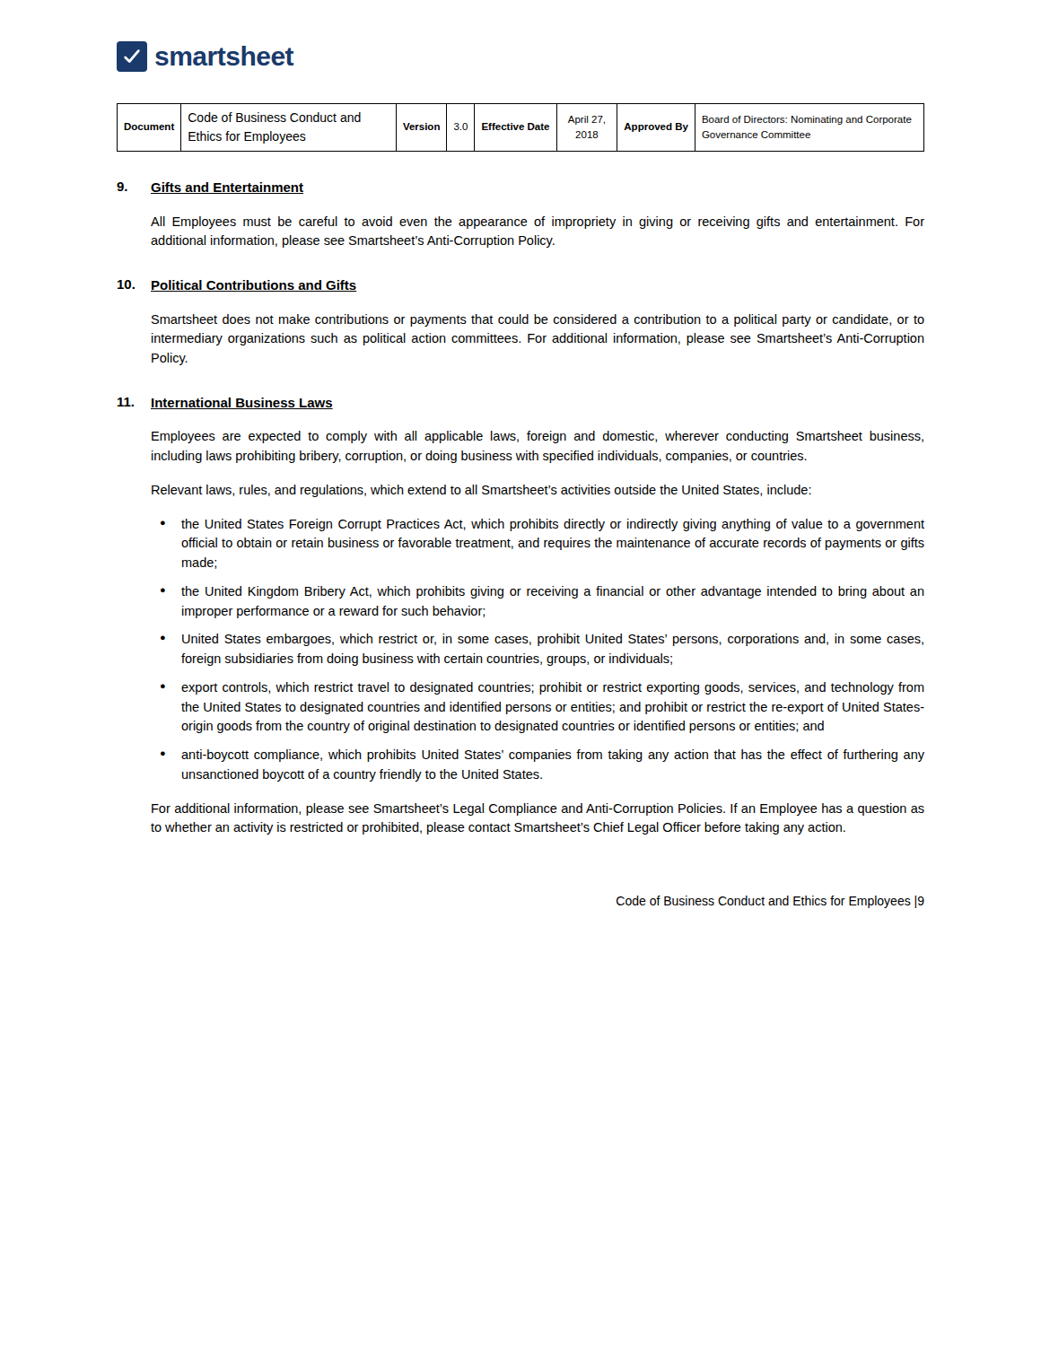smartsheet
| Document | Code of Business Conduct and Ethics for Employees | Version | 3.0 | Effective Date | April 27, 2018 | Approved By | Board of Directors: Nominating and Corporate Governance Committee |
9.
Gifts and Entertainment
All Employees must be careful to avoid even the appearance of impropriety in giving or receiving gifts and entertainment. For additional information, please see Smartsheet’s Anti-Corruption Policy.
10.
Political Contributions and Gifts
Smartsheet does not make contributions or payments that could be considered a contribution to a political party or candidate, or to intermediary organizations such as political action committees. For additional information, please see Smartsheet’s Anti-Corruption Policy.
11.
International Business Laws
Employees are expected to comply with all applicable laws, foreign and domestic, wherever conducting Smartsheet business, including laws prohibiting bribery, corruption, or doing business with specified individuals, companies, or countries.
Relevant laws, rules, and regulations, which extend to all Smartsheet’s activities outside the United States, include:
the United States Foreign Corrupt Practices Act, which prohibits directly or indirectly giving anything of value to a government official to obtain or retain business or favorable treatment, and requires the maintenance of accurate records of payments or gifts made;
the United Kingdom Bribery Act, which prohibits giving or receiving a financial or other advantage intended to bring about an improper performance or a reward for such behavior;
United States embargoes, which restrict or, in some cases, prohibit United States’ persons, corporations and, in some cases, foreign subsidiaries from doing business with certain countries, groups, or individuals;
export controls, which restrict travel to designated countries; prohibit or restrict exporting goods, services, and technology from the United States to designated countries and identified persons or entities; and prohibit or restrict the re-export of United States-origin goods from the country of original destination to designated countries or identified persons or entities; and
anti-boycott compliance, which prohibits United States’ companies from taking any action that has the effect of furthering any unsanctioned boycott of a country friendly to the United States.
For additional information, please see Smartsheet’s Legal Compliance and Anti-Corruption Policies. If an Employee has a question as to whether an activity is restricted or prohibited, please contact Smartsheet’s Chief Legal Officer before taking any action.
Code of Business Conduct and Ethics for Employees |9